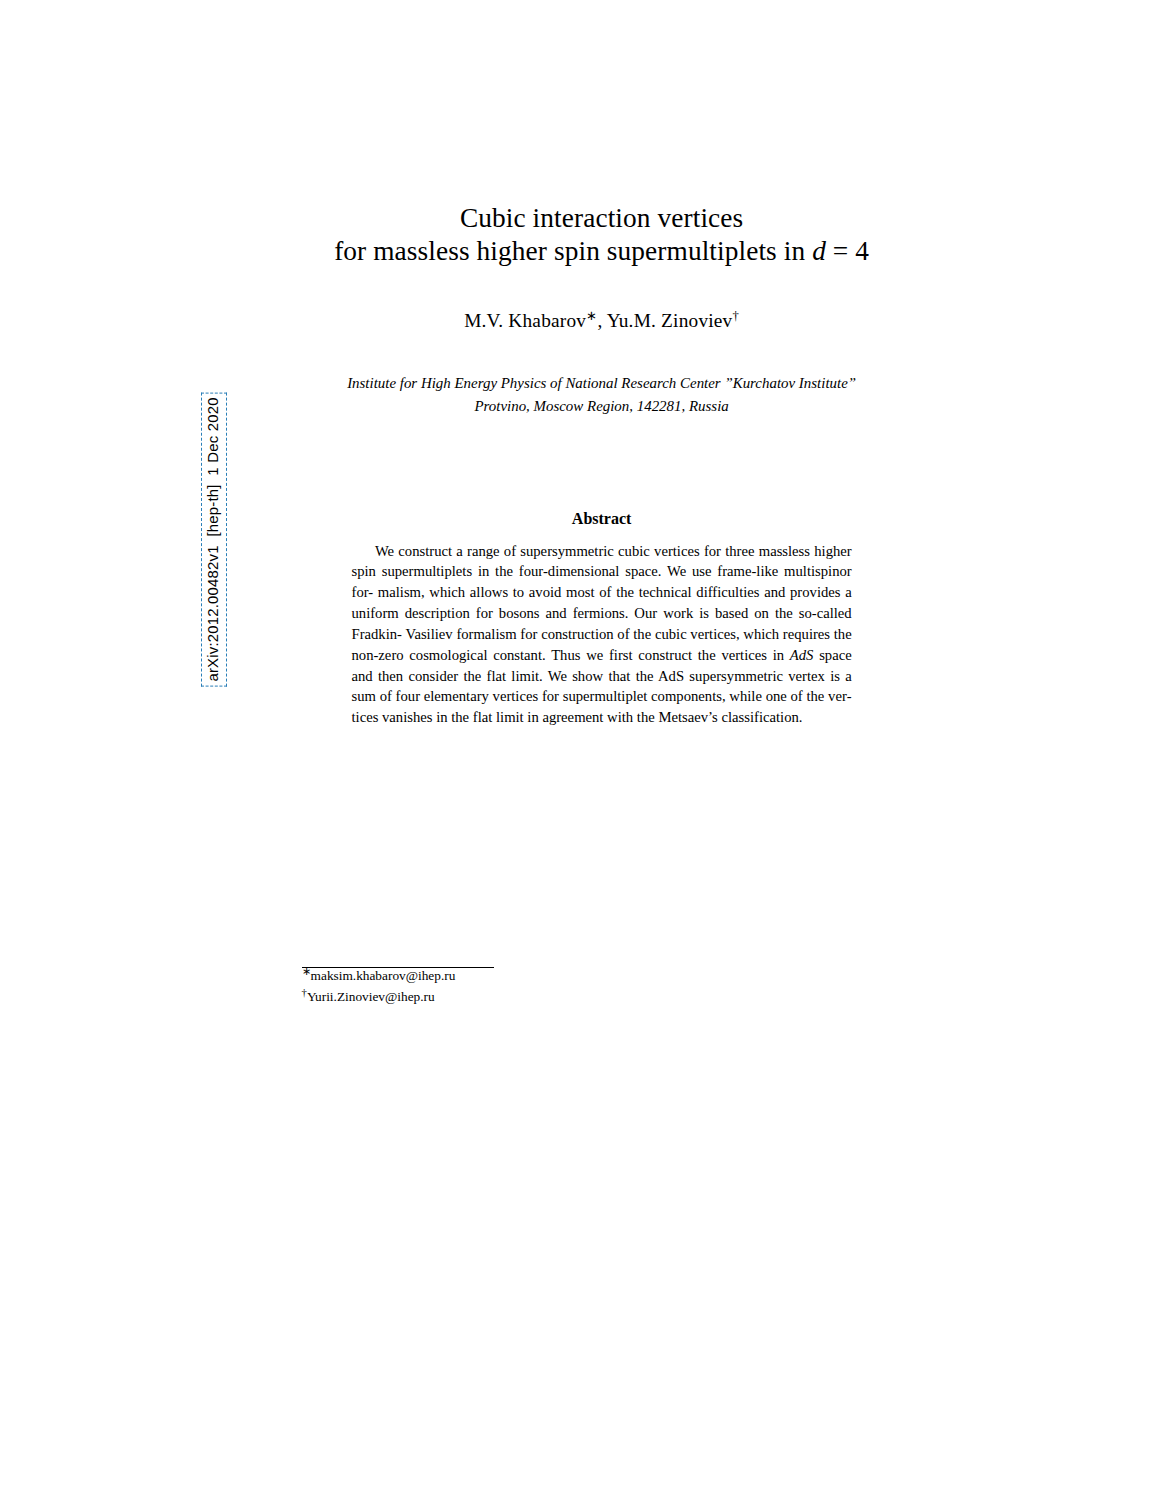arXiv:2012.00482v1 [hep-th] 1 Dec 2020
Cubic interaction vertices
for massless higher spin supermultiplets in d = 4
M.V. Khabarov∗, Yu.M. Zinoviev†
Institute for High Energy Physics of National Research Center ”Kurchatov Institute”
Protvino, Moscow Region, 142281, Russia
Abstract
We construct a range of supersymmetric cubic vertices for three massless higher spin supermultiplets in the four-dimensional space. We use frame-like multispinor for- malism, which allows to avoid most of the technical difficulties and provides a uniform description for bosons and fermions. Our work is based on the so-called Fradkin- Vasiliev formalism for construction of the cubic vertices, which requires the non-zero cosmological constant. Thus we first construct the vertices in AdS space and then consider the flat limit. We show that the AdS supersymmetric vertex is a sum of four elementary vertices for supermultiplet components, while one of the vertices vanishes in the flat limit in agreement with the Metsaev’s classification.
∗maksim.khabarov@ihep.ru
†Yurii.Zinoviev@ihep.ru